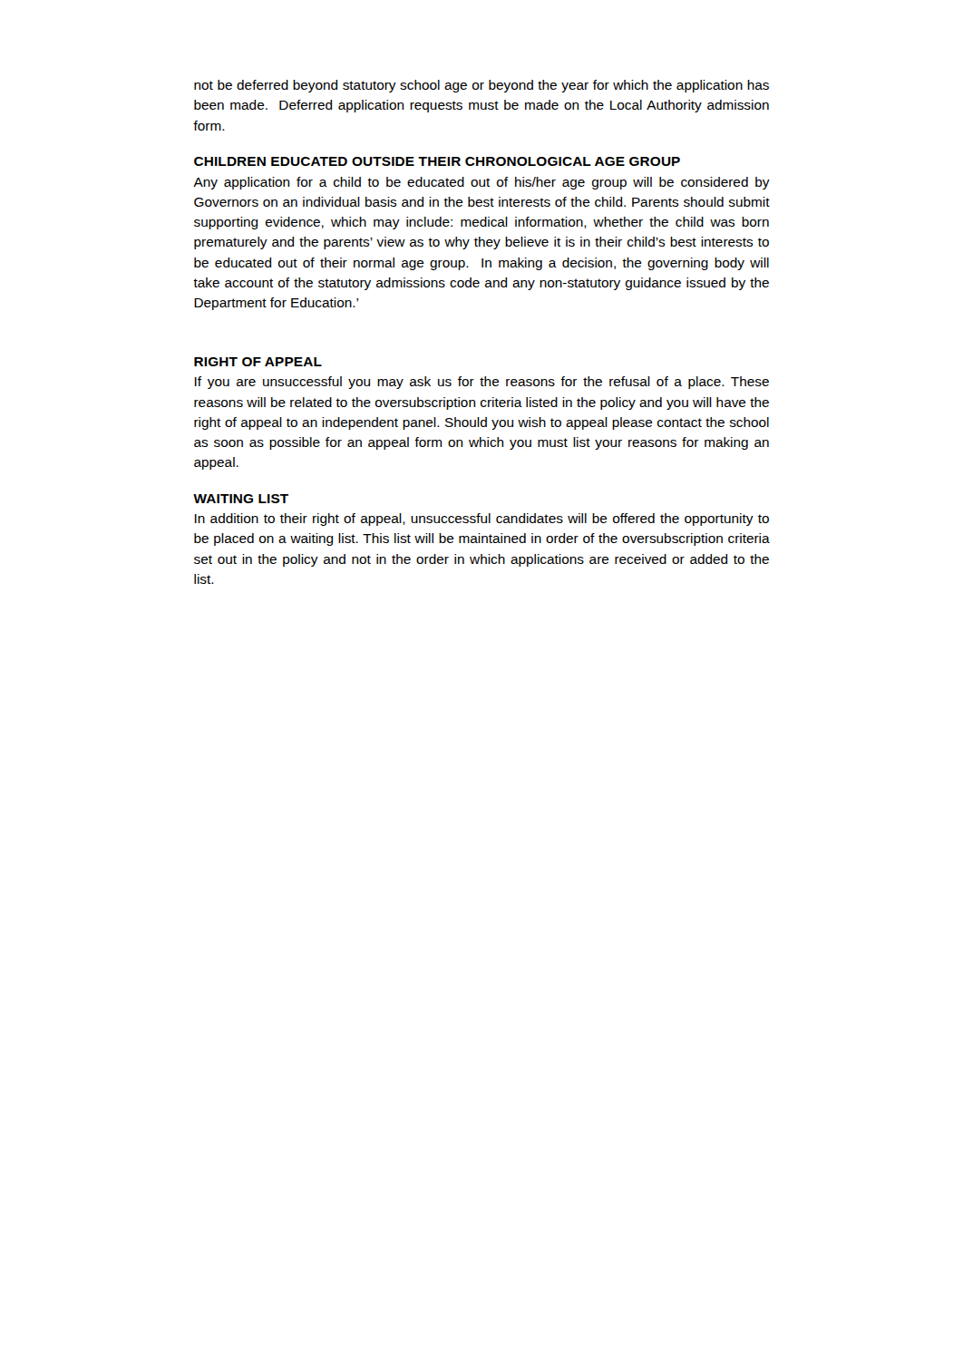not be deferred beyond statutory school age or beyond the year for which the application has been made. Deferred application requests must be made on the Local Authority admission form.
Children educated outside their chronological age group
Any application for a child to be educated out of his/her age group will be considered by Governors on an individual basis and in the best interests of the child. Parents should submit supporting evidence, which may include: medical information, whether the child was born prematurely and the parents’ view as to why they believe it is in their child’s best interests to be educated out of their normal age group. In making a decision, the governing body will take account of the statutory admissions code and any non-statutory guidance issued by the Department for Education.’
Right of appeal
If you are unsuccessful you may ask us for the reasons for the refusal of a place. These reasons will be related to the oversubscription criteria listed in the policy and you will have the right of appeal to an independent panel. Should you wish to appeal please contact the school as soon as possible for an appeal form on which you must list your reasons for making an appeal.
Waiting list
In addition to their right of appeal, unsuccessful candidates will be offered the opportunity to be placed on a waiting list. This list will be maintained in order of the oversubscription criteria set out in the policy and not in the order in which applications are received or added to the list.